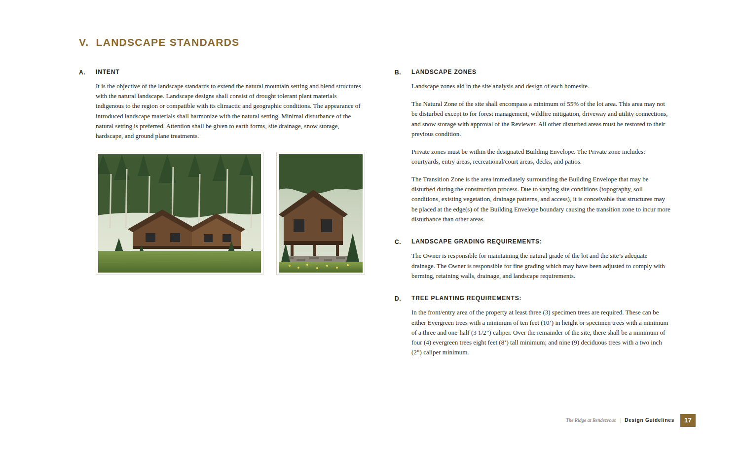V. Landscape Standards
A.
Intent
It is the objective of the landscape standards to extend the natural mountain setting and blend structures with the natural landscape. Landscape designs shall consist of drought tolerant plant materials indigenous to the region or compatible with its climactic and geographic conditions. The appearance of introduced landscape materials shall harmonize with the natural setting. Minimal disturbance of the natural setting is preferred. Attention shall be given to earth forms, site drainage, snow storage, hardscape, and ground plane treatments.
B.
Landscape Zones
Landscape zones aid in the site analysis and design of each homesite.
The Natural Zone of the site shall encompass a minimum of 55% of the lot area. This area may not be disturbed except to for forest management, wildfire mitigation, driveway and utility connections, and snow storage with approval of the Reviewer. All other disturbed areas must be restored to their previous condition.
Private zones must be within the designated Building Envelope. The Private zone includes: courtyards, entry areas, recreational/court areas, decks, and patios.
The Transition Zone is the area immediately surrounding the Building Envelope that may be disturbed during the construction process. Due to varying site conditions (topography, soil conditions, existing vegetation, drainage patterns, and access), it is conceivable that structures may be placed at the edge(s) of the Building Envelope boundary causing the transition zone to incur more disturbance than other areas.
C.
Landscape Grading Requirements:
The Owner is responsible for maintaining the natural grade of the lot and the site’s adequate drainage. The Owner is responsible for fine grading which may have been adjusted to comply with berming, retaining walls, drainage, and landscape requirements.
D.
Tree Planting Requirements:
In the front/entry area of the property at least three (3) specimen trees are required. These can be either Evergreen trees with a minimum of ten feet (10’) in height or specimen trees with a minimum of a three and one-half (3 1/2”) caliper. Over the remainder of the site, there shall be a minimum of four (4) evergreen trees eight feet (8’) tall minimum; and nine (9) deciduous trees with a two inch (2”) caliper minimum.
The Ridge at Rendezvous | Design Guidelines 17